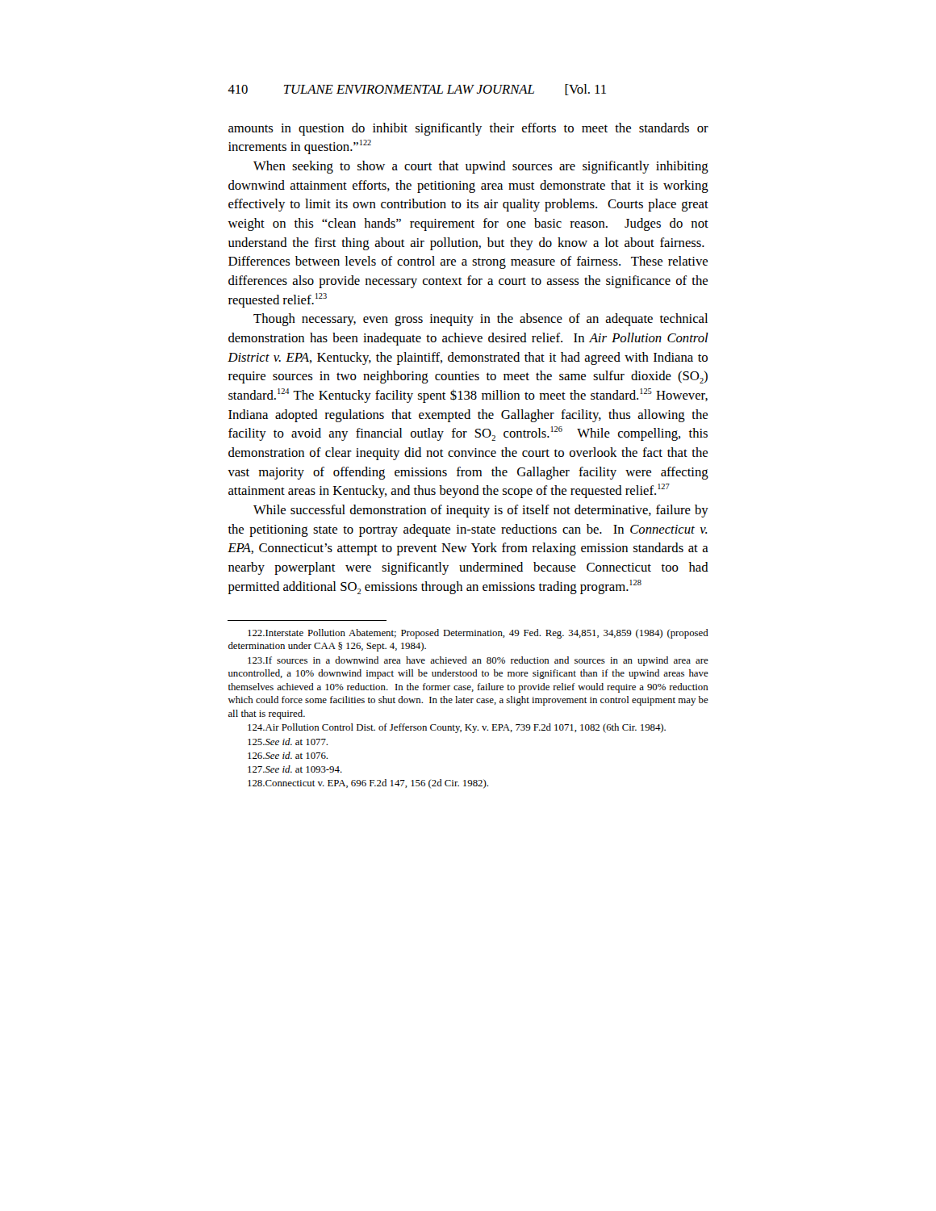410 TULANE ENVIRONMENTAL LAW JOURNAL[Vol. 11
amounts in question do inhibit significantly their efforts to meet the standards or increments in question.”122
When seeking to show a court that upwind sources are significantly inhibiting downwind attainment efforts, the petitioning area must demonstrate that it is working effectively to limit its own contribution to its air quality problems. Courts place great weight on this “clean hands” requirement for one basic reason. Judges do not understand the first thing about air pollution, but they do know a lot about fairness. Differences between levels of control are a strong measure of fairness. These relative differences also provide necessary context for a court to assess the significance of the requested relief.123
Though necessary, even gross inequity in the absence of an adequate technical demonstration has been inadequate to achieve desired relief. In Air Pollution Control District v. EPA, Kentucky, the plaintiff, demonstrated that it had agreed with Indiana to require sources in two neighboring counties to meet the same sulfur dioxide (SO2) standard.124 The Kentucky facility spent $138 million to meet the standard.125 However, Indiana adopted regulations that exempted the Gallagher facility, thus allowing the facility to avoid any financial outlay for SO2 controls.126 While compelling, this demonstration of clear inequity did not convince the court to overlook the fact that the vast majority of offending emissions from the Gallagher facility were affecting attainment areas in Kentucky, and thus beyond the scope of the requested relief.127
While successful demonstration of inequity is of itself not determinative, failure by the petitioning state to portray adequate in-state reductions can be. In Connecticut v. EPA, Connecticut’s attempt to prevent New York from relaxing emission standards at a nearby powerplant were significantly undermined because Connecticut too had permitted additional SO2 emissions through an emissions trading program.128
122. Interstate Pollution Abatement; Proposed Determination, 49 Fed. Reg. 34,851, 34,859 (1984) (proposed determination under CAA § 126, Sept. 4, 1984).
123. If sources in a downwind area have achieved an 80% reduction and sources in an upwind area are uncontrolled, a 10% downwind impact will be understood to be more significant than if the upwind areas have themselves achieved a 10% reduction. In the former case, failure to provide relief would require a 90% reduction which could force some facilities to shut down. In the later case, a slight improvement in control equipment may be all that is required.
124. Air Pollution Control Dist. of Jefferson County, Ky. v. EPA, 739 F.2d 1071, 1082 (6th Cir. 1984).
125. See id. at 1077.
126. See id. at 1076.
127. See id. at 1093-94.
128. Connecticut v. EPA, 696 F.2d 147, 156 (2d Cir. 1982).